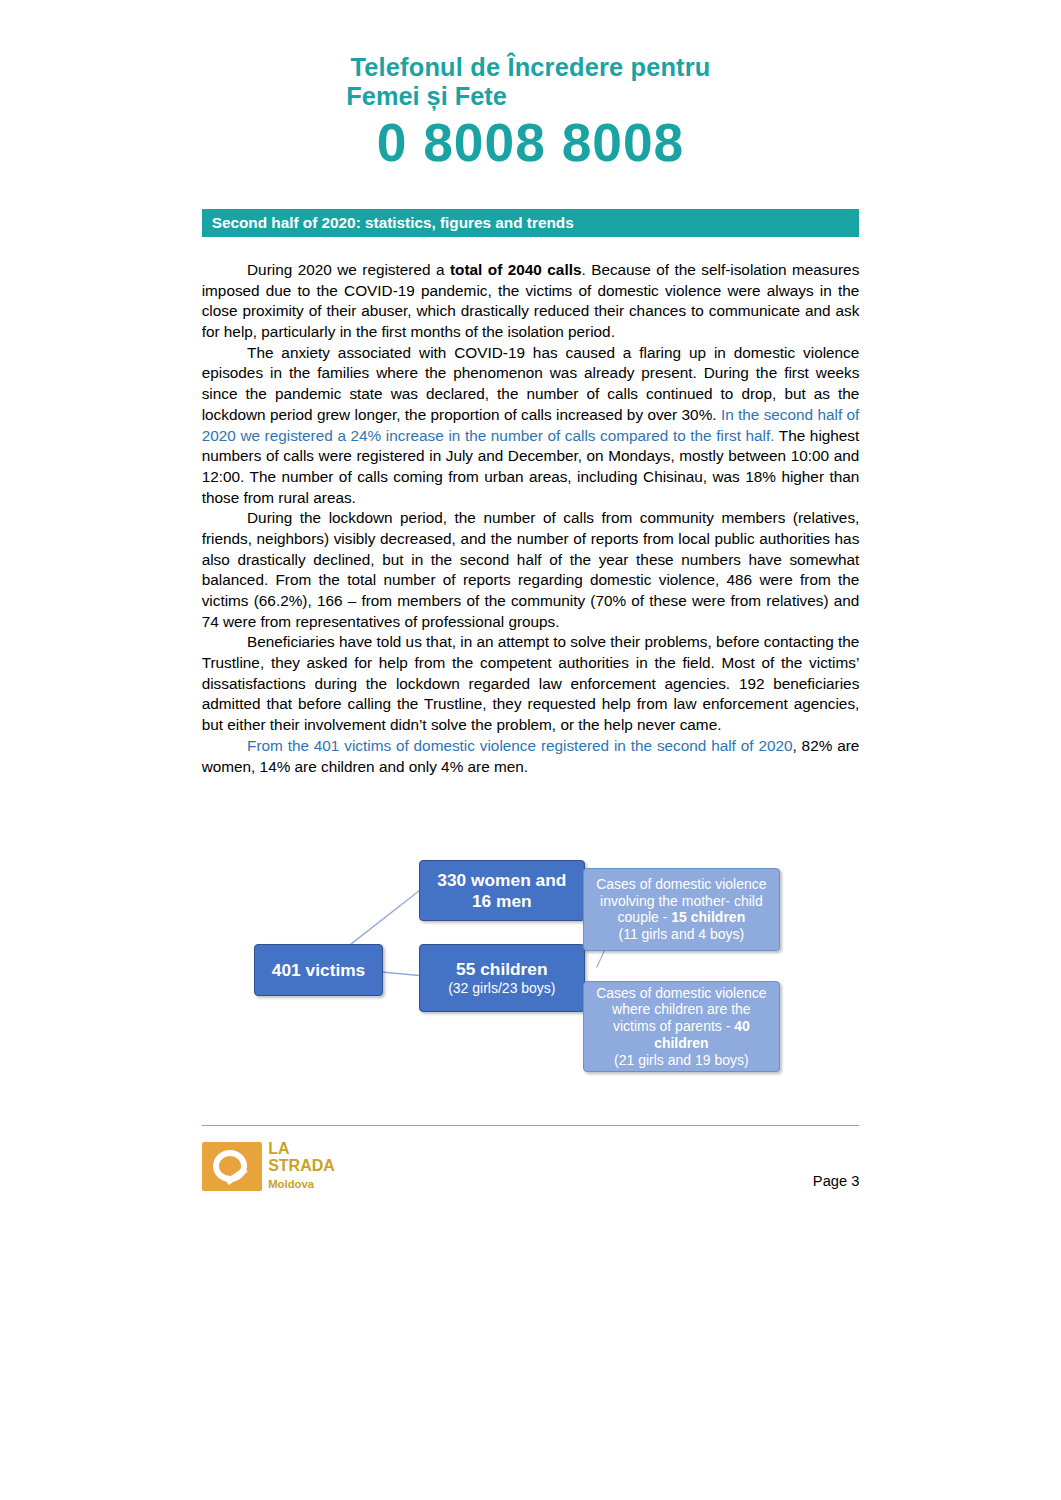Telefonul de Încredere pentru
Femei și Fete
0 8008 8008
Second half of 2020: statistics, figures and trends
During 2020 we registered a total of 2040 calls. Because of the self-isolation measures imposed due to the COVID-19 pandemic, the victims of domestic violence were always in the close proximity of their abuser, which drastically reduced their chances to communicate and ask for help, particularly in the first months of the isolation period.
The anxiety associated with COVID-19 has caused a flaring up in domestic violence episodes in the families where the phenomenon was already present. During the first weeks since the pandemic state was declared, the number of calls continued to drop, but as the lockdown period grew longer, the proportion of calls increased by over 30%. In the second half of 2020 we registered a 24% increase in the number of calls compared to the first half. The highest numbers of calls were registered in July and December, on Mondays, mostly between 10:00 and 12:00. The number of calls coming from urban areas, including Chisinau, was 18% higher than those from rural areas.
During the lockdown period, the number of calls from community members (relatives, friends, neighbors) visibly decreased, and the number of reports from local public authorities has also drastically declined, but in the second half of the year these numbers have somewhat balanced. From the total number of reports regarding domestic violence, 486 were from the victims (66.2%), 166 – from members of the community (70% of these were from relatives) and 74 were from representatives of professional groups.
Beneficiaries have told us that, in an attempt to solve their problems, before contacting the Trustline, they asked for help from the competent authorities in the field. Most of the victims’ dissatisfactions during the lockdown regarded law enforcement agencies. 192 beneficiaries admitted that before calling the Trustline, they requested help from law enforcement agencies, but either their involvement didn’t solve the problem, or the help never came.
From the 401 victims of domestic violence registered in the second half of 2020, 82% are women, 14% are children and only 4% are men.
401 victims
330 women and
16 men
55 children
(32 girls/23 boys)
Cases of domestic violence involving the mother- child couple - 15 children
(11 girls and 4 boys)
Cases of domestic violence where children are the victims of parents - 40 children
(21 girls and 19 boys)
LA
STRADA
Moldova
Page 3